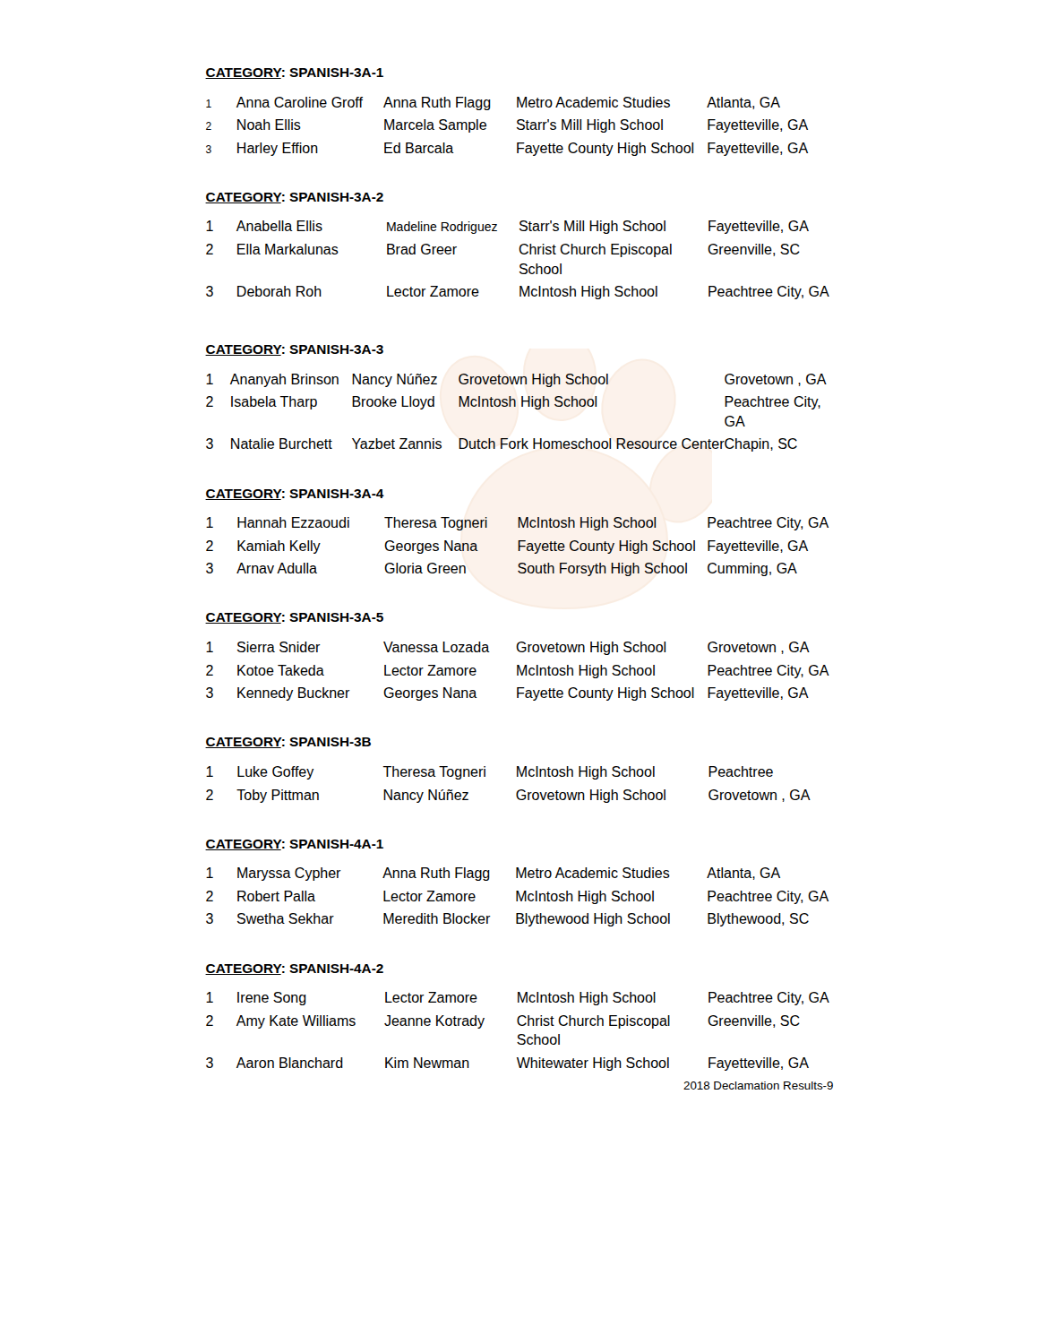CATEGORY: SPANISH-3A-1
| 1 | Anna Caroline Groff | Anna Ruth Flagg | Metro Academic Studies | Atlanta, GA |
| 2 | Noah Ellis | Marcela Sample | Starr's Mill High School | Fayetteville, GA |
| 3 | Harley Effion | Ed Barcala | Fayette County High School | Fayetteville, GA |
CATEGORY: SPANISH-3A-2
| 1 | Anabella Ellis | Madeline Rodriguez | Starr's Mill High School | Fayetteville, GA |
| 2 | Ella Markalunas | Brad Greer | Christ Church Episcopal School | Greenville, SC |
| 3 | Deborah Roh | Lector Zamore | McIntosh High School | Peachtree City, GA |
CATEGORY: SPANISH-3A-3
| 1 | Ananyah Brinson | Nancy Núñez | Grovetown High School | Grovetown , GA |
| 2 | Isabela Tharp | Brooke Lloyd | McIntosh High School | Peachtree City, GA |
| 3 | Natalie Burchett | Yazbet Zannis | Dutch Fork Homeschool Resource Center | Chapin, SC |
CATEGORY: SPANISH-3A-4
| 1 | Hannah Ezzaoudi | Theresa Togneri | McIntosh High School | Peachtree City, GA |
| 2 | Kamiah Kelly | Georges Nana | Fayette County High School | Fayetteville, GA |
| 3 | Arnav Adulla | Gloria Green | South Forsyth High School | Cumming, GA |
CATEGORY: SPANISH-3A-5
| 1 | Sierra Snider | Vanessa Lozada | Grovetown High School | Grovetown , GA |
| 2 | Kotoe Takeda | Lector Zamore | McIntosh High School | Peachtree City, GA |
| 3 | Kennedy Buckner | Georges Nana | Fayette County High School | Fayetteville, GA |
CATEGORY: SPANISH-3B
| 1 | Luke Goffey | Theresa Togneri | McIntosh High School | Peachtree |
| 2 | Toby Pittman | Nancy Núñez | Grovetown High School | Grovetown , GA |
CATEGORY: SPANISH-4A-1
| 1 | Maryssa Cypher | Anna Ruth Flagg | Metro Academic Studies | Atlanta, GA |
| 2 | Robert Palla | Lector Zamore | McIntosh High School | Peachtree City, GA |
| 3 | Swetha Sekhar | Meredith Blocker | Blythewood High School | Blythewood, SC |
CATEGORY: SPANISH-4A-2
| 1 | Irene Song | Lector Zamore | McIntosh High School | Peachtree City, GA |
| 2 | Amy Kate Williams | Jeanne Kotrady | Christ Church Episcopal School | Greenville, SC |
| 3 | Aaron Blanchard | Kim Newman | Whitewater High School | Fayetteville, GA |
2018 Declamation Results-9